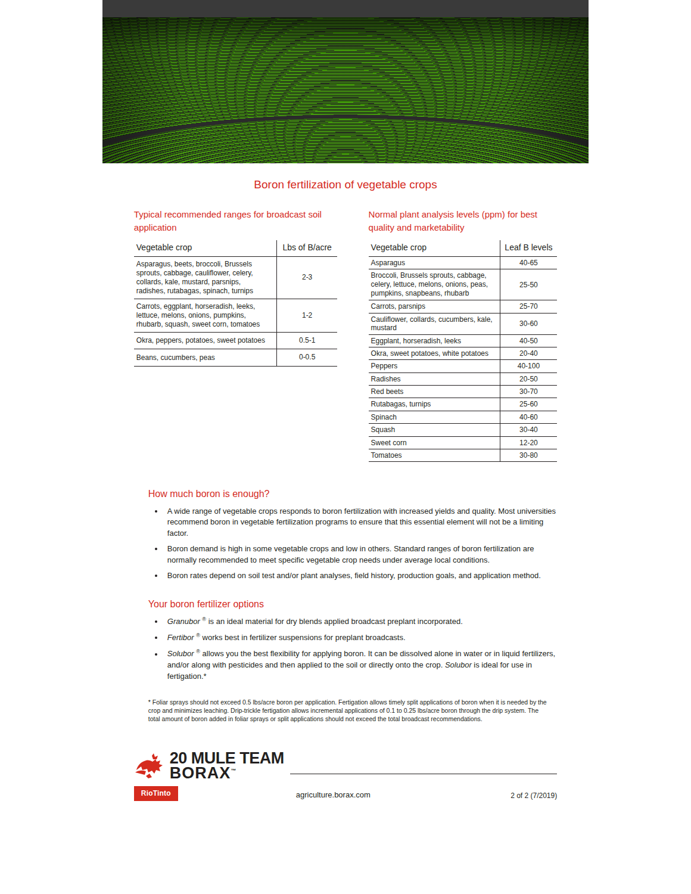Boron fertilization of vegetable crops
Typical recommended ranges for broadcast soil application
| Vegetable crop | Lbs of B/acre |
| --- | --- |
| Asparagus, beets, broccoli, Brussels sprouts, cabbage, cauliflower, celery, collards, kale, mustard, parsnips, radishes, rutabagas, spinach, turnips | 2-3 |
| Carrots, eggplant, horseradish, leeks, lettuce, melons, onions, pumpkins, rhubarb, squash, sweet corn, tomatoes | 1-2 |
| Okra, peppers, potatoes, sweet potatoes | 0.5-1 |
| Beans, cucumbers, peas | 0-0.5 |
Normal plant analysis levels (ppm) for best quality and marketability
| Vegetable crop | Leaf B levels |
| --- | --- |
| Asparagus | 40-65 |
| Broccoli, Brussels sprouts, cabbage, celery, lettuce, melons, onions, peas, pumpkins, snapbeans, rhubarb | 25-50 |
| Carrots, parsnips | 25-70 |
| Cauliflower, collards, cucumbers, kale, mustard | 30-60 |
| Eggplant, horseradish, leeks | 40-50 |
| Okra, sweet potatoes, white potatoes | 20-40 |
| Peppers | 40-100 |
| Radishes | 20-50 |
| Red beets | 30-70 |
| Rutabagas, turnips | 25-60 |
| Spinach | 40-60 |
| Squash | 30-40 |
| Sweet corn | 12-20 |
| Tomatoes | 30-80 |
How much boron is enough?
A wide range of vegetable crops responds to boron fertilization with increased yields and quality. Most universities recommend boron in vegetable fertilization programs to ensure that this essential element will not be a limiting factor.
Boron demand is high in some vegetable crops and low in others. Standard ranges of boron fertilization are normally recommended to meet specific vegetable crop needs under average local conditions.
Boron rates depend on soil test and/or plant analyses, field history, production goals, and application method.
Your boron fertilizer options
Granubor ® is an ideal material for dry blends applied broadcast preplant incorporated.
Fertibor ® works best in fertilizer suspensions for preplant broadcasts.
Solubor ® allows you the best flexibility for applying boron. It can be dissolved alone in water or in liquid fertilizers, and/or along with pesticides and then applied to the soil or directly onto the crop. Solubor is ideal for use in fertigation.*
* Foliar sprays should not exceed 0.5 lbs/acre boron per application. Fertigation allows timely split applications of boron when it is needed by the crop and minimizes leaching. Drip-trickle fertigation allows incremental applications of 0.1 to 0.25 lbs/acre boron through the drip system. The total amount of boron added in foliar sprays or split applications should not exceed the total broadcast recommendations.
20 MULE TEAM
BORAX™
RioTinto
agriculture.borax.com 2 of 2 (7/2019)